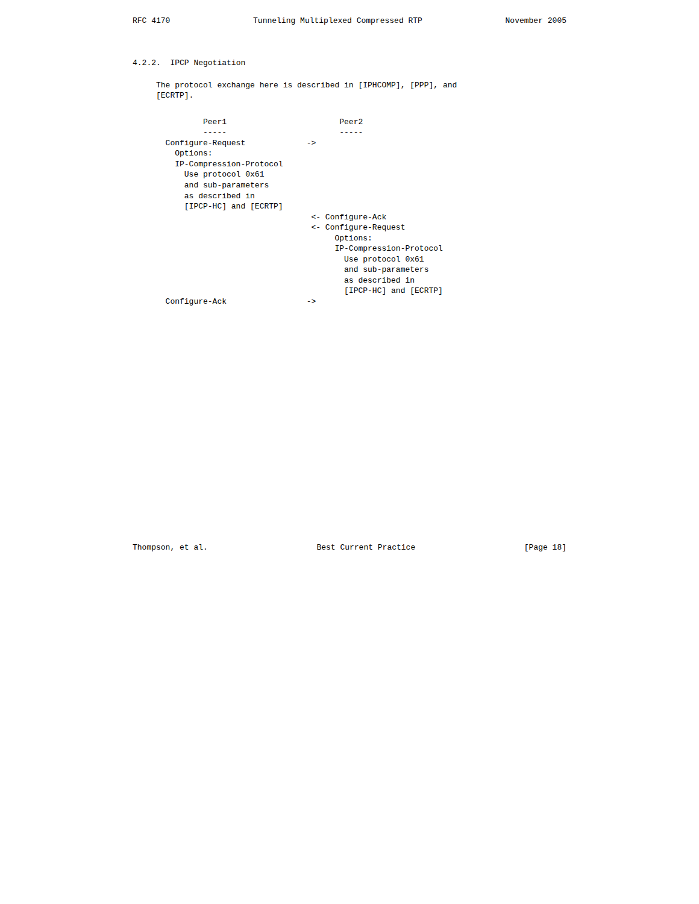RFC 4170 Tunneling Multiplexed Compressed RTP November 2005
4.2.2. IPCP Negotiation
The protocol exchange here is described in [IPHCOMP], [PPP], and
[ECRTP].
          Peer1                        Peer2
          -----                        -----
  Configure-Request             ->
    Options:
    IP-Compression-Protocol
      Use protocol 0x61
      and sub-parameters
      as described in
      [IPCP-HC] and [ECRTP]
                                 <- Configure-Ack
                                 <- Configure-Request
                                      Options:
                                      IP-Compression-Protocol
                                        Use protocol 0x61
                                        and sub-parameters
                                        as described in
                                        [IPCP-HC] and [ECRTP]
  Configure-Ack                 ->
Thompson, et al. Best Current Practice [Page 18]